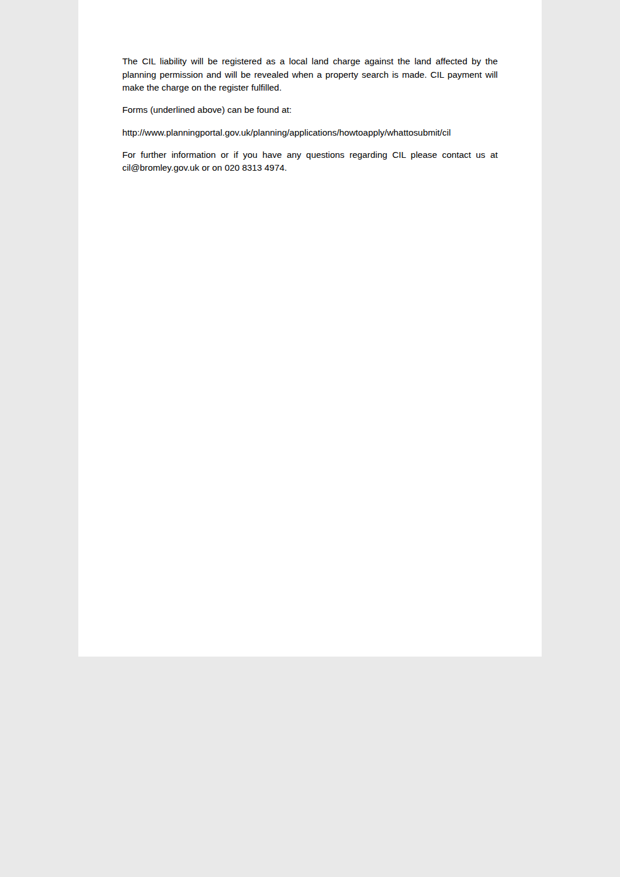The CIL liability will be registered as a local land charge against the land affected by the planning permission and will be revealed when a property search is made. CIL payment will make the charge on the register fulfilled.
Forms (underlined above) can be found at:
http://www.planningportal.gov.uk/planning/applications/howtoapply/whattosubmit/cil
For further information or if you have any questions regarding CIL please contact us at cil@bromley.gov.uk or on 020 8313 4974.